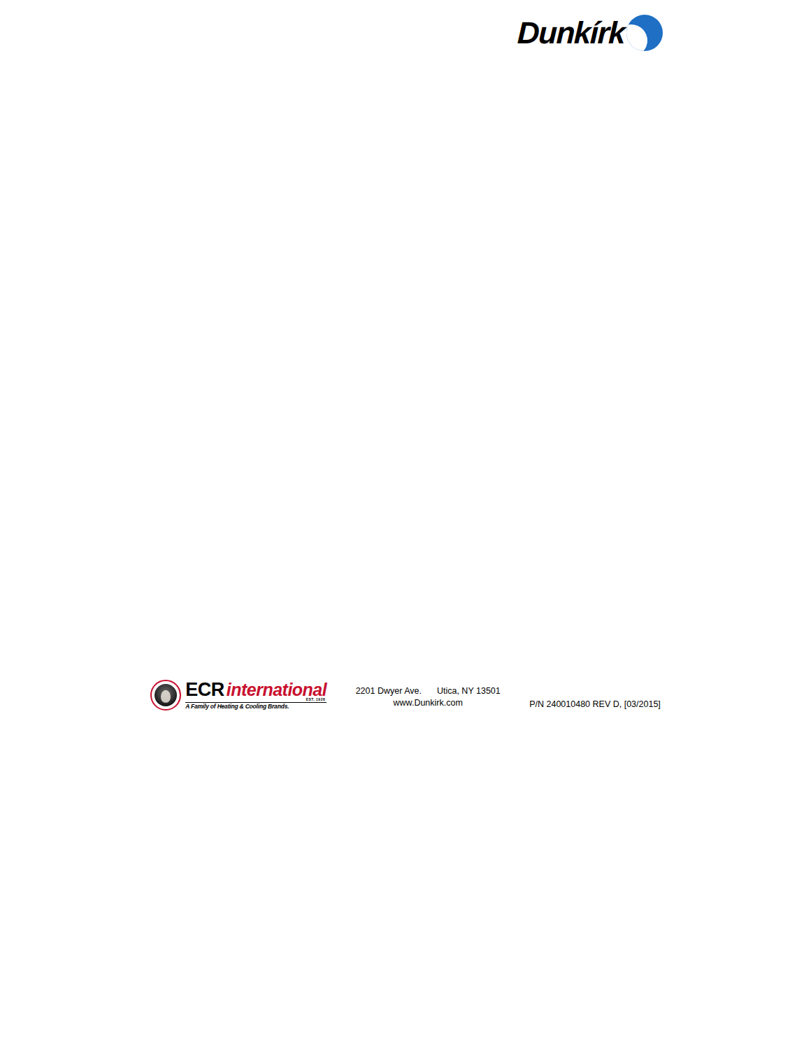Dunkírk
ECR international
EST. 1928
A Family of Heating & Cooling Brands.
2201 Dwyer Ave. Utica, NY 13501
www.Dunkirk.com
P/N 240010480 REV D, [03/2015]